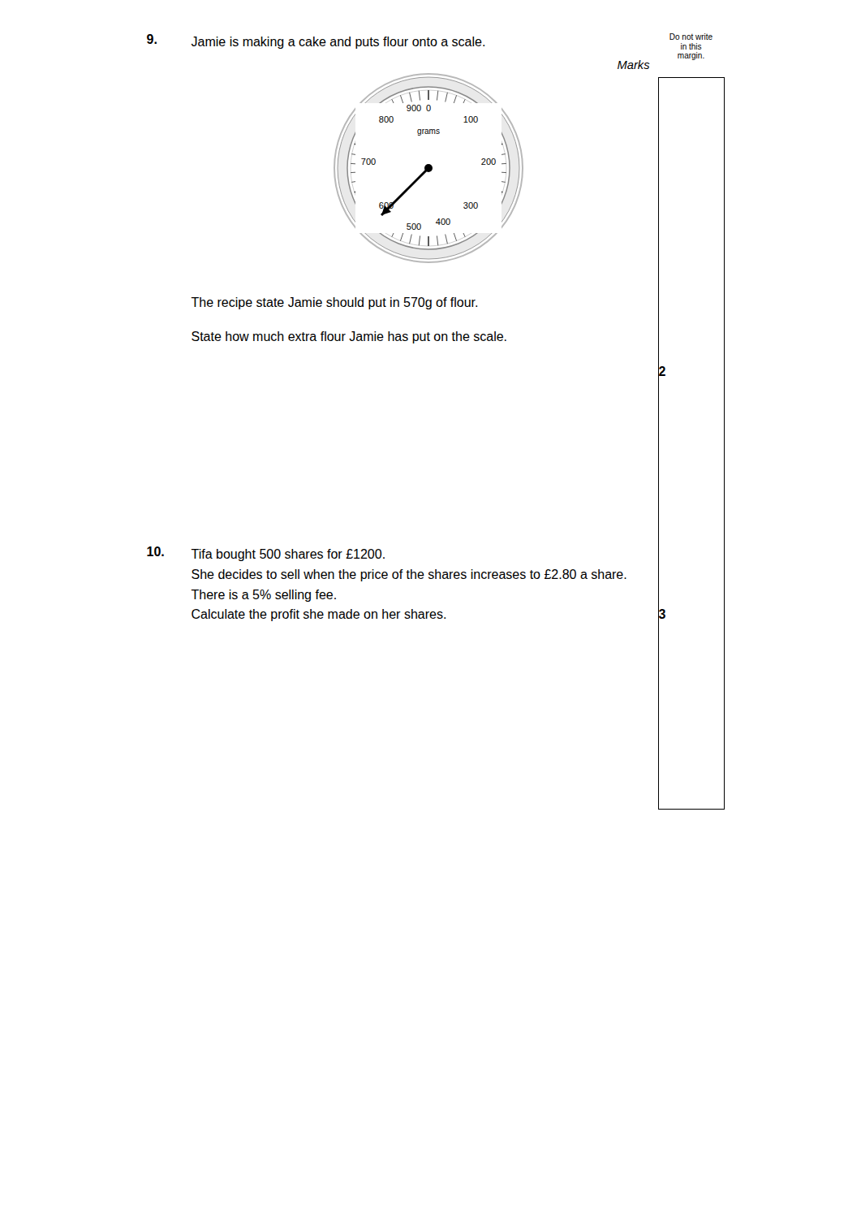Do not write
in this
margin.
Marks
9.
Jamie is making a cake and puts flour onto a scale.
0 100 200 300 400 500 600 700 0 100 200 300 400 500 600 700 800 900 grams
The recipe state Jamie should put in 570g of flour.
State how much extra flour Jamie has put on the scale.
2
10.
Tifa bought 500 shares for £1200.
She decides to sell when the price of the shares increases to £2.80 a share.
There is a 5% selling fee.
Calculate the profit she made on her shares. 3